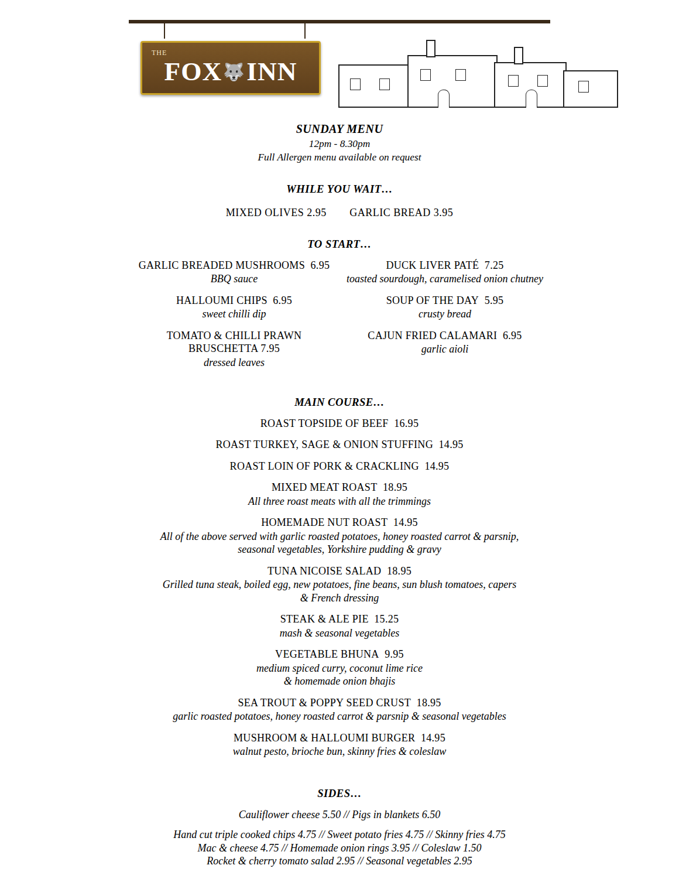The
FOX🐺INN
SUNDAY MENU
12pm - 8.30pm
Full Allergen menu available on request
WHILE YOU WAIT…
MIXED OLIVES 2.95 GARLIC BREAD 3.95
TO START…
| GARLIC BREADED MUSHROOMS 6.95 BBQ sauce | DUCK LIVER PATÉ 7.25 toasted sourdough, caramelised onion chutney |
| HALLOUMI CHIPS 6.95 sweet chilli dip | SOUP OF THE DAY 5.95 crusty bread |
| TOMATO & CHILLI PRAWN BRUSCHETTA 7.95 dressed leaves | CAJUN FRIED CALAMARI 6.95 garlic aioli |
MAIN COURSE…
ROAST TOPSIDE OF BEEF 16.95
ROAST TURKEY, SAGE & ONION STUFFING 14.95
ROAST LOIN OF PORK & CRACKLING 14.95
MIXED MEAT ROAST 18.95 All three roast meats with all the trimmings
HOMEMADE NUT ROAST 14.95 All of the above served with garlic roasted potatoes, honey roasted carrot & parsnip,
seasonal vegetables, Yorkshire pudding & gravy
TUNA NICOISE SALAD 18.95 Grilled tuna steak, boiled egg, new potatoes, fine beans, sun blush tomatoes, capers
& French dressing
STEAK & ALE PIE 15.25 mash & seasonal vegetables
VEGETABLE BHUNA 9.95 medium spiced curry, coconut lime rice
& homemade onion bhajis
SEA TROUT & POPPY SEED CRUST 18.95 garlic roasted potatoes, honey roasted carrot & parsnip & seasonal vegetables
MUSHROOM & HALLOUMI BURGER 14.95 walnut pesto, brioche bun, skinny fries & coleslaw
SIDES…
Cauliflower cheese 5.50 // Pigs in blankets 6.50
Hand cut triple cooked chips 4.75 // Sweet potato fries 4.75 // Skinny fries 4.75
Mac & cheese 4.75 // Homemade onion rings 3.95 // Coleslaw 1.50
Rocket & cherry tomato salad 2.95 // Seasonal vegetables 2.95